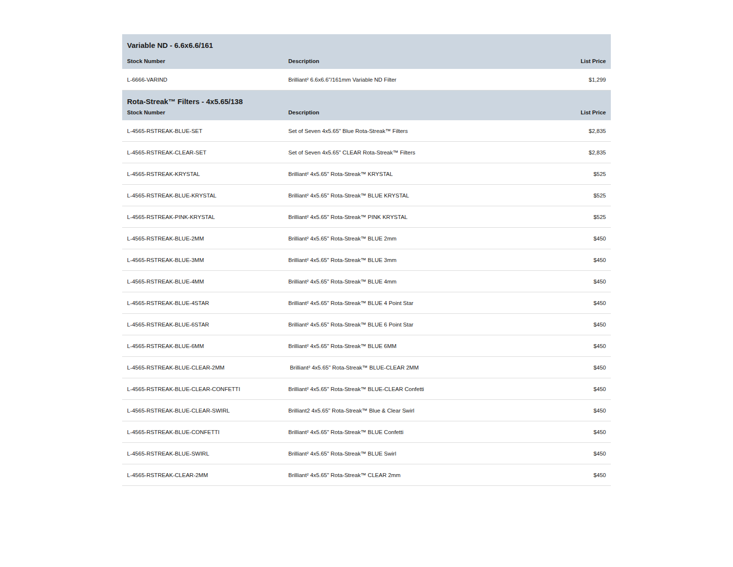| Variable ND - 6.6x6.6/161 |
| Stock Number | Description | List Price |
| L-6666-VARIND | Brilliant² 6.6x6.6"/161mm Variable ND Filter | $1,299 |
| Rota-Streak™ Filters - 4x5.65/138 |
| Stock Number | Description | List Price |
| L-4565-RSTREAK-BLUE-SET | Set of Seven 4x5.65" Blue Rota-Streak™ Filters | $2,835 |
| L-4565-RSTREAK-CLEAR-SET | Set of Seven 4x5.65" CLEAR Rota-Streak™ Filters | $2,835 |
| L-4565-RSTREAK-KRYSTAL | Brilliant² 4x5.65" Rota-Streak™ KRYSTAL | $525 |
| L-4565-RSTREAK-BLUE-KRYSTAL | Brilliant² 4x5.65" Rota-Streak™ BLUE KRYSTAL | $525 |
| L-4565-RSTREAK-PINK-KRYSTAL | Brilliant² 4x5.65" Rota-Streak™ PINK KRYSTAL | $525 |
| L-4565-RSTREAK-BLUE-2MM | Brilliant² 4x5.65" Rota-Streak™ BLUE 2mm | $450 |
| L-4565-RSTREAK-BLUE-3MM | Brilliant² 4x5.65" Rota-Streak™ BLUE 3mm | $450 |
| L-4565-RSTREAK-BLUE-4MM | Brilliant² 4x5.65" Rota-Streak™ BLUE 4mm | $450 |
| L-4565-RSTREAK-BLUE-4STAR | Brilliant² 4x5.65" Rota-Streak™ BLUE 4 Point Star | $450 |
| L-4565-RSTREAK-BLUE-6STAR | Brilliant² 4x5.65" Rota-Streak™ BLUE 6 Point Star | $450 |
| L-4565-RSTREAK-BLUE-6MM | Brilliant² 4x5.65" Rota-Streak™ BLUE 6MM | $450 |
| L-4565-RSTREAK-BLUE-CLEAR-2MM | Brilliant² 4x5.65" Rota-Streak™ BLUE-CLEAR 2MM | $450 |
| L-4565-RSTREAK-BLUE-CLEAR-CONFETTI | Brilliant² 4x5.65" Rota-Streak™ BLUE-CLEAR Confetti | $450 |
| L-4565-RSTREAK-BLUE-CLEAR-SWIRL | Brilliant2 4x5.65" Rota-Streak™ Blue & Clear Swirl | $450 |
| L-4565-RSTREAK-BLUE-CONFETTI | Brilliant² 4x5.65" Rota-Streak™ BLUE Confetti | $450 |
| L-4565-RSTREAK-BLUE-SWIRL | Brilliant² 4x5.65" Rota-Streak™ BLUE Swirl | $450 |
| L-4565-RSTREAK-CLEAR-2MM | Brilliant² 4x5.65" Rota-Streak™ CLEAR 2mm | $450 |